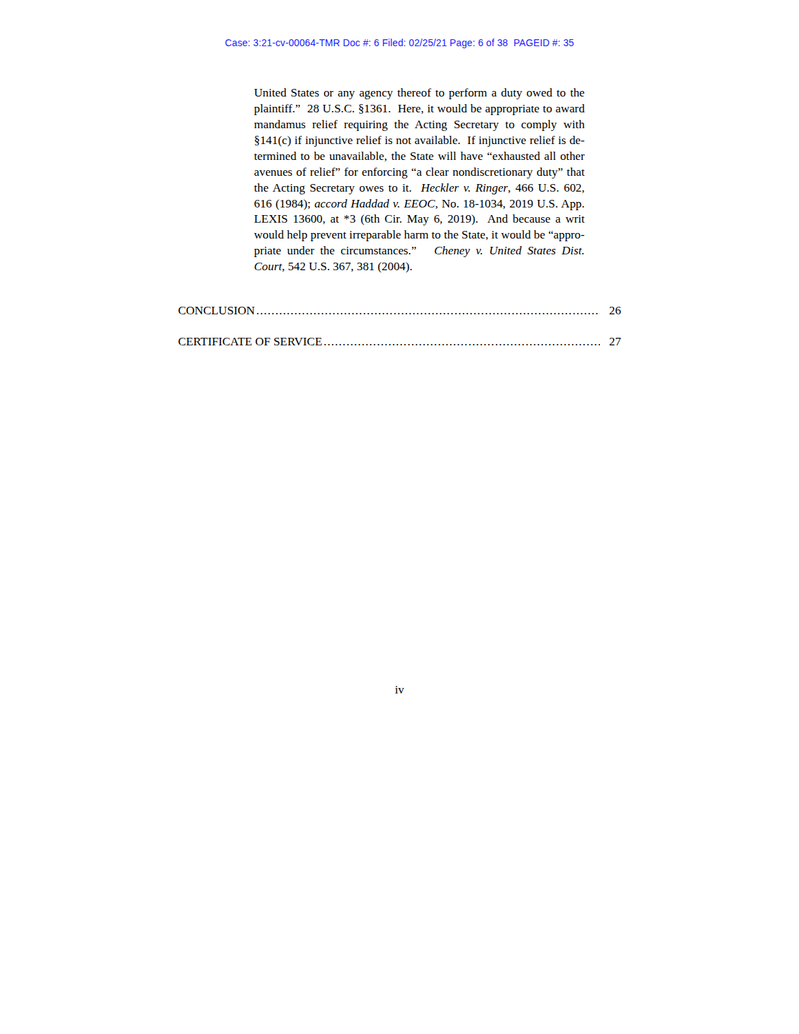Case: 3:21-cv-00064-TMR Doc #: 6 Filed: 02/25/21 Page: 6 of 38 PAGEID #: 35
United States or any agency thereof to perform a duty owed to the plaintiff.” 28 U.S.C. §1361. Here, it would be appropriate to award mandamus relief requiring the Acting Secretary to comply with §141(c) if injunctive relief is not available. If injunctive relief is determined to be unavailable, the State will have “exhausted all other avenues of relief” for enforcing “a clear nondiscretionary duty” that the Acting Secretary owes to it. Heckler v. Ringer, 466 U.S. 602, 616 (1984); accord Haddad v. EEOC, No. 18-1034, 2019 U.S. App. LEXIS 13600, at *3 (6th Cir. May 6, 2019). And because a writ would help prevent irreparable harm to the State, it would be “appropriate under the circumstances.” Cheney v. United States Dist. Court, 542 U.S. 367, 381 (2004).
CONCLUSION .................................................................................................................. 26
CERTIFICATE OF SERVICE ................................................................................. 27
iv